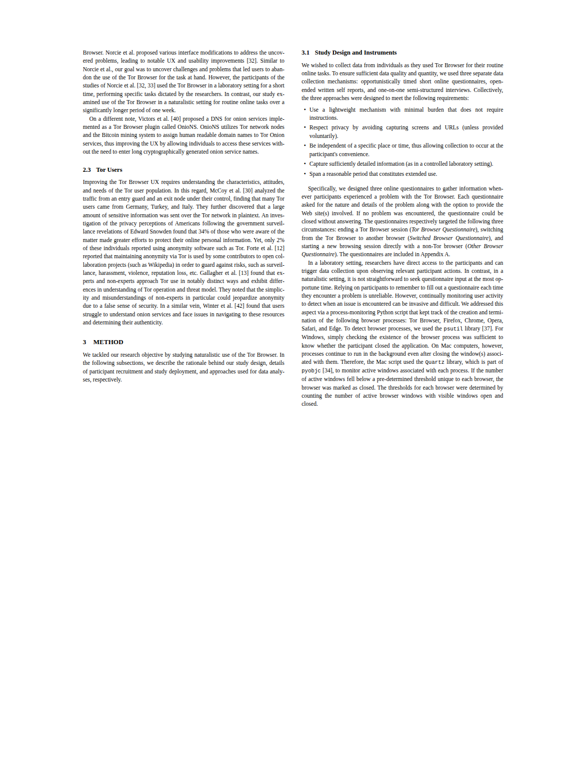Browser. Norcie et al. proposed various interface modifications to address the uncovered problems, leading to notable UX and usability improvements [32]. Similar to Norcie et al., our goal was to uncover challenges and problems that led users to abandon the use of the Tor Browser for the task at hand. However, the participants of the studies of Norcie et al. [32, 33] used the Tor Browser in a laboratory setting for a short time, performing specific tasks dictated by the researchers. In contrast, our study examined use of the Tor Browser in a naturalistic setting for routine online tasks over a significantly longer period of one week.
On a different note, Victors et al. [40] proposed a DNS for onion services implemented as a Tor Browser plugin called OnioNS. OnioNS utilizes Tor network nodes and the Bitcoin mining system to assign human readable domain names to Tor Onion services, thus improving the UX by allowing individuals to access these services without the need to enter long cryptographically generated onion service names.
2.3 Tor Users
Improving the Tor Browser UX requires understanding the characteristics, attitudes, and needs of the Tor user population. In this regard, McCoy et al. [30] analyzed the traffic from an entry guard and an exit node under their control, finding that many Tor users came from Germany, Turkey, and Italy. They further discovered that a large amount of sensitive information was sent over the Tor network in plaintext. An investigation of the privacy perceptions of Americans following the government surveillance revelations of Edward Snowden found that 34% of those who were aware of the matter made greater efforts to protect their online personal information. Yet, only 2% of these individuals reported using anonymity software such as Tor. Forte et al. [12] reported that maintaining anonymity via Tor is used by some contributors to open collaboration projects (such as Wikipedia) in order to guard against risks, such as surveillance, harassment, violence, reputation loss, etc. Gallagher et al. [13] found that experts and non-experts approach Tor use in notably distinct ways and exhibit differences in understanding of Tor operation and threat model. They noted that the simplicity and misunderstandings of non-experts in particular could jeopardize anonymity due to a false sense of security. In a similar vein, Winter et al. [42] found that users struggle to understand onion services and face issues in navigating to these resources and determining their authenticity.
3 METHOD
We tackled our research objective by studying naturalistic use of the Tor Browser. In the following subsections, we describe the rationale behind our study design, details of participant recruitment and study deployment, and approaches used for data analyses, respectively.
3.1 Study Design and Instruments
We wished to collect data from individuals as they used Tor Browser for their routine online tasks. To ensure sufficient data quality and quantity, we used three separate data collection mechanisms: opportunistically timed short online questionnaires, open-ended written self reports, and one-on-one semi-structured interviews. Collectively, the three approaches were designed to meet the following requirements:
Use a lightweight mechanism with minimal burden that does not require instructions.
Respect privacy by avoiding capturing screens and URLs (unless provided voluntarily).
Be independent of a specific place or time, thus allowing collection to occur at the participant's convenience.
Capture sufficiently detailed information (as in a controlled laboratory setting).
Span a reasonable period that constitutes extended use.
Specifically, we designed three online questionnaires to gather information whenever participants experienced a problem with the Tor Browser. Each questionnaire asked for the nature and details of the problem along with the option to provide the Web site(s) involved. If no problem was encountered, the questionnaire could be closed without answering. The questionnaires respectively targeted the following three circumstances: ending a Tor Browser session (Tor Browser Questionnaire), switching from the Tor Browser to another browser (Switched Browser Questionnaire), and starting a new browsing session directly with a non-Tor browser (Other Browser Questionnaire). The questionnaires are included in Appendix A.
In a laboratory setting, researchers have direct access to the participants and can trigger data collection upon observing relevant participant actions. In contrast, in a naturalistic setting, it is not straightforward to seek questionnaire input at the most opportune time. Relying on participants to remember to fill out a questionnaire each time they encounter a problem is unreliable. However, continually monitoring user activity to detect when an issue is encountered can be invasive and difficult. We addressed this aspect via a process-monitoring Python script that kept track of the creation and termination of the following browser processes: Tor Browser, Firefox, Chrome, Opera, Safari, and Edge. To detect browser processes, we used the psutil library [37]. For Windows, simply checking the existence of the browser process was sufficient to know whether the participant closed the application. On Mac computers, however, processes continue to run in the background even after closing the window(s) associated with them. Therefore, the Mac script used the Quartz library, which is part of pyobjc [34], to monitor active windows associated with each process. If the number of active windows fell below a pre-determined threshold unique to each browser, the browser was marked as closed. The thresholds for each browser were determined by counting the number of active browser windows with visible windows open and closed.